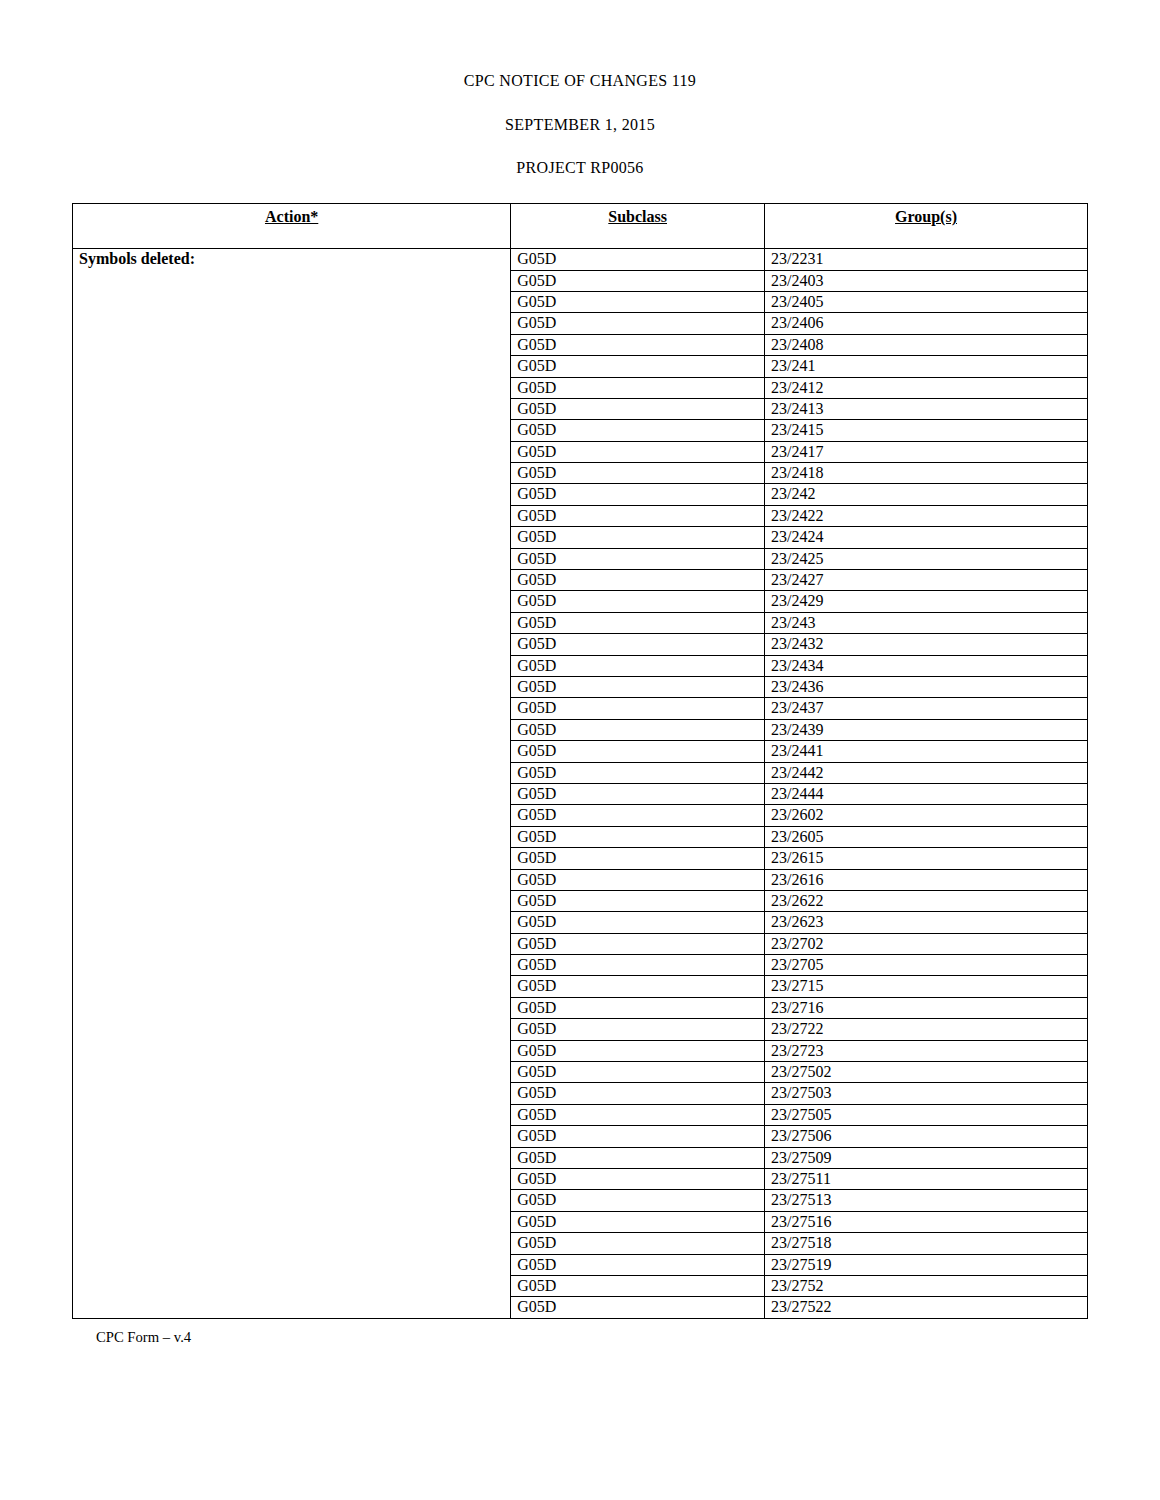CPC NOTICE OF CHANGES 119
SEPTEMBER 1, 2015
PROJECT RP0056
| Action* | Subclass | Group(s) |
| --- | --- | --- |
| Symbols deleted: | G05D | 23/2231 |
| | G05D | 23/2403 |
| | G05D | 23/2405 |
| | G05D | 23/2406 |
| | G05D | 23/2408 |
| | G05D | 23/241 |
| | G05D | 23/2412 |
| | G05D | 23/2413 |
| | G05D | 23/2415 |
| | G05D | 23/2417 |
| | G05D | 23/2418 |
| | G05D | 23/242 |
| | G05D | 23/2422 |
| | G05D | 23/2424 |
| | G05D | 23/2425 |
| | G05D | 23/2427 |
| | G05D | 23/2429 |
| | G05D | 23/243 |
| | G05D | 23/2432 |
| | G05D | 23/2434 |
| | G05D | 23/2436 |
| | G05D | 23/2437 |
| | G05D | 23/2439 |
| | G05D | 23/2441 |
| | G05D | 23/2442 |
| | G05D | 23/2444 |
| | G05D | 23/2602 |
| | G05D | 23/2605 |
| | G05D | 23/2615 |
| | G05D | 23/2616 |
| | G05D | 23/2622 |
| | G05D | 23/2623 |
| | G05D | 23/2702 |
| | G05D | 23/2705 |
| | G05D | 23/2715 |
| | G05D | 23/2716 |
| | G05D | 23/2722 |
| | G05D | 23/2723 |
| | G05D | 23/27502 |
| | G05D | 23/27503 |
| | G05D | 23/27505 |
| | G05D | 23/27506 |
| | G05D | 23/27509 |
| | G05D | 23/27511 |
| | G05D | 23/27513 |
| | G05D | 23/27516 |
| | G05D | 23/27518 |
| | G05D | 23/27519 |
| | G05D | 23/2752 |
| | G05D | 23/27522 |
CPC Form – v.4